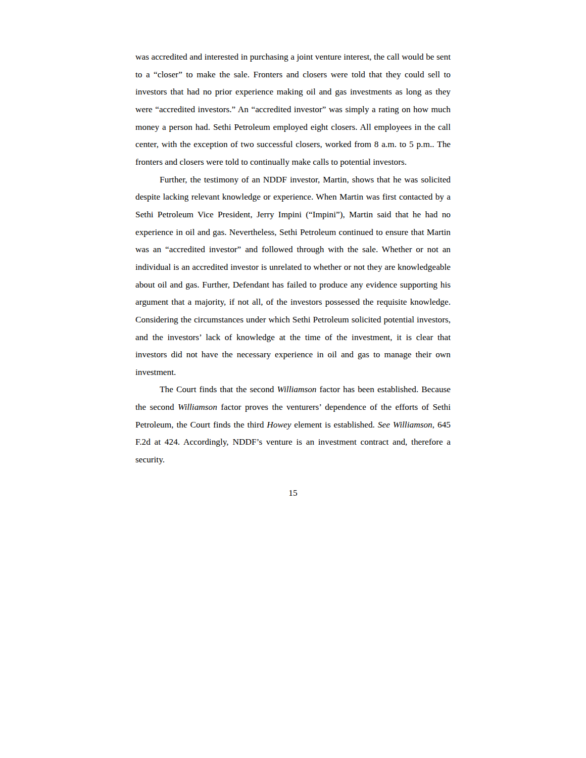was accredited and interested in purchasing a joint venture interest, the call would be sent to a “closer” to make the sale. Fronters and closers were told that they could sell to investors that had no prior experience making oil and gas investments as long as they were “accredited investors.” An “accredited investor” was simply a rating on how much money a person had. Sethi Petroleum employed eight closers. All employees in the call center, with the exception of two successful closers, worked from 8 a.m. to 5 p.m.. The fronters and closers were told to continually make calls to potential investors.
Further, the testimony of an NDDF investor, Martin, shows that he was solicited despite lacking relevant knowledge or experience. When Martin was first contacted by a Sethi Petroleum Vice President, Jerry Impini (“Impini”), Martin said that he had no experience in oil and gas. Nevertheless, Sethi Petroleum continued to ensure that Martin was an “accredited investor” and followed through with the sale. Whether or not an individual is an accredited investor is unrelated to whether or not they are knowledgeable about oil and gas. Further, Defendant has failed to produce any evidence supporting his argument that a majority, if not all, of the investors possessed the requisite knowledge. Considering the circumstances under which Sethi Petroleum solicited potential investors, and the investors’ lack of knowledge at the time of the investment, it is clear that investors did not have the necessary experience in oil and gas to manage their own investment.
The Court finds that the second Williamson factor has been established. Because the second Williamson factor proves the venturers’ dependence of the efforts of Sethi Petroleum, the Court finds the third Howey element is established. See Williamson, 645 F.2d at 424. Accordingly, NDDF’s venture is an investment contract and, therefore a security.
15